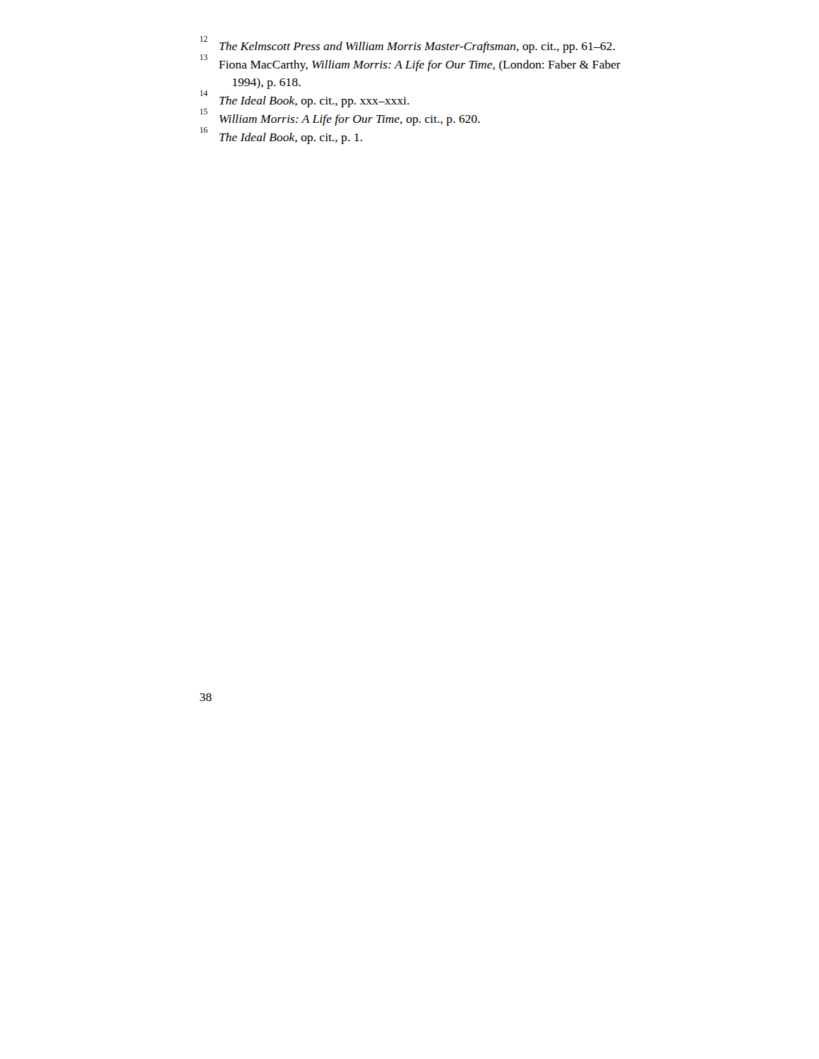12 The Kelmscott Press and William Morris Master-Craftsman, op. cit., pp. 61–62.
13 Fiona MacCarthy, William Morris: A Life for Our Time, (London: Faber & Faber 1994), p. 618.
14 The Ideal Book, op. cit., pp. xxx–xxxi.
15 William Morris: A Life for Our Time, op. cit., p. 620.
16 The Ideal Book, op. cit., p. 1.
38